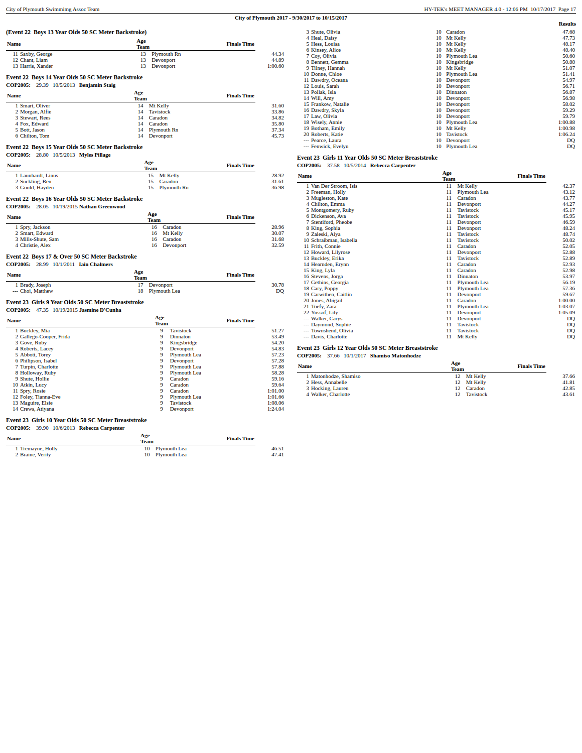City of Plymouth Swimmimg Assoc Team HY-TEK's MEET MANAGER 4.0 - 12:06 PM 10/17/2017 Page 17
City of Plymouth 2017 - 9/30/2017 to 10/15/2017
Results
(Event 22 Boys 13 Year Olds 50 SC Meter Backstroke)
| Name | Age Team | Finals Time |
| --- | --- | --- |
| 11 | Saxby, George | 13 | Plymouth Rn | 44.34 |
| 12 | Chant, Liam | 13 | Devonport | 44.89 |
| 13 | Harris, Xander | 13 | Devonport | 1:00.60 |
Event 22 Boys 14 Year Olds 50 SC Meter Backstroke
COP2005: 29.39 10/5/2013 Benjamin Staig
| Name | Age Team | Finals Time |
| --- | --- | --- |
| 1 | Smart, Oliver | 14 | Mt Kelly | 31.60 |
| 2 | Morgan, Alfie | 14 | Tavistock | 33.86 |
| 3 | Stewart, Rees | 14 | Caradon | 34.82 |
| 4 | Fox, Edward | 14 | Caradon | 35.80 |
| 5 | Bott, Jason | 14 | Plymouth Rn | 37.34 |
| 6 | Chilton, Tom | 14 | Devonport | 45.73 |
Event 22 Boys 15 Year Olds 50 SC Meter Backstroke
COP2005: 28.80 10/5/2013 Myles Pillage
| Name | Age Team | Finals Time |
| --- | --- | --- |
| 1 | Launhardt, Linus | 15 | Mt Kelly | 28.92 |
| 2 | Suckling, Ben | 15 | Caradon | 31.61 |
| 3 | Gould, Hayden | 15 | Plymouth Rn | 36.98 |
Event 22 Boys 16 Year Olds 50 SC Meter Backstroke
COP2005: 28.05 10/19/2015 Nathan Greenwood
| Name | Age Team | Finals Time |
| --- | --- | --- |
| 1 | Spry, Jackson | 16 | Caradon | 28.96 |
| 2 | Smart, Edward | 16 | Mt Kelly | 30.07 |
| 3 | Mills-Shute, Sam | 16 | Caradon | 31.68 |
| 4 | Christie, Alex | 16 | Devonport | 32.59 |
Event 22 Boys 17 & Over 50 SC Meter Backstroke
COP2005: 28.99 10/1/2011 Iain Chalmers
| Name | Age Team | Finals Time |
| --- | --- | --- |
| 1 | Brady, Joseph | 17 | Devonport | 30.78 |
| --- | Choi, Matthew | 18 | Plymouth Lea | DQ |
Event 23 Girls 9 Year Olds 50 SC Meter Breaststroke
COP2005: 47.35 10/19/2015 Jasmine D'Cunha
| Name | Age Team | Finals Time |
| --- | --- | --- |
| 1 | Buckley, Mia | 9 | Tavistock | 51.27 |
| 2 | Gallego-Cooper, Frida | 9 | Dinnaton | 53.49 |
| 3 | Gove, Ruby | 9 | Kingsbridge | 54.20 |
| 4 | Roberts, Lacey | 9 | Devonport | 54.83 |
| 5 | Abbott, Torey | 9 | Plymouth Lea | 57.23 |
| 6 | Philipson, Isabel | 9 | Devonport | 57.28 |
| 7 | Turpin, Charlotte | 9 | Plymouth Lea | 57.88 |
| 8 | Holloway, Ruby | 9 | Plymouth Lea | 58.28 |
| 9 | Shute, Hollie | 9 | Caradon | 59.16 |
| 10 | Atkin, Lucy | 9 | Caradon | 59.64 |
| 11 | Spry, Rosie | 9 | Caradon | 1:01.00 |
| 12 | Foley, Tianna-Eve | 9 | Plymouth Lea | 1:01.66 |
| 13 | Maguire, Elsie | 9 | Tavistock | 1:08.06 |
| 14 | Crews, Atiyana | 9 | Devonport | 1:24.04 |
Event 23 Girls 10 Year Olds 50 SC Meter Breaststroke
COP2005: 39.90 10/6/2013 Rebecca Carpenter
| Name | Age Team | Finals Time |
| --- | --- | --- |
| 1 | Tremayne, Holly | 10 | Plymouth Lea | 46.51 |
| 2 | Braine, Verity | 10 | Plymouth Lea | 47.41 |
| 3 | Shute, Olivia | 10 | Caradon | 47.68 |
| 4 | Heal, Daisy | 10 | Mt Kelly | 47.73 |
| 5 | Hess, Louisa | 10 | Mt Kelly | 48.17 |
| 6 | Kinsey, Alice | 10 | Mt Kelly | 48.40 |
| 7 | Coy, Olivia | 10 | Plymouth Lea | 50.60 |
| 8 | Bennett, Gemma | 10 | Kingsbridge | 50.88 |
| 9 | Tilney, Hannah | 10 | Mt Kelly | 51.07 |
| 10 | Donne, Chloe | 10 | Plymouth Lea | 51.41 |
| 11 | Dawdry, Oceana | 10 | Devonport | 54.97 |
| 12 | Louis, Sarah | 10 | Devonport | 56.71 |
| 13 | Pollak, Isla | 10 | Dinnaton | 56.87 |
| 14 | Will, Amy | 10 | Devonport | 56.98 |
| 15 | Frankow, Natalie | 10 | Devonport | 58.02 |
| 16 | Dawdry, Skyla | 10 | Devonport | 59.29 |
| 17 | Law, Olivia | 10 | Devonport | 59.79 |
| 18 | Wisely, Annie | 10 | Plymouth Lea | 1:00.88 |
| 19 | Botham, Emily | 10 | Mt Kelly | 1:00.98 |
| 20 | Roberts, Katie | 10 | Tavistock | 1:06.24 |
| --- | Pearce, Laura | 10 | Devonport | DQ |
| --- | Fenwick, Evelyn | 10 | Plymouth Lea | DQ |
Event 23 Girls 11 Year Olds 50 SC Meter Breaststroke
COP2005: 37.58 10/5/2014 Rebecca Carpenter
| Name | Age Team | Finals Time |
| --- | --- | --- |
| 1 | Van Der Stroom, Isis | 11 | Mt Kelly | 42.37 |
| 2 | Freeman, Holly | 11 | Plymouth Lea | 43.12 |
| 3 | Mugleston, Kate | 11 | Caradon | 43.77 |
| 4 | Chilton, Emma | 11 | Devonport | 44.27 |
| 5 | Montgomery, Ruby | 11 | Tavistock | 45.17 |
| 6 | Dickenson, Ava | 11 | Tavistock | 45.95 |
| 7 | Stentiford, Pheobe | 11 | Devonport | 46.59 |
| 8 | King, Sophia | 11 | Devonport | 48.24 |
| 9 | Zaleski, Aiya | 11 | Tavistock | 48.74 |
| 10 | Schraibman, Isabella | 11 | Tavistock | 50.02 |
| 11 | Frith, Connie | 11 | Caradon | 52.05 |
| 12 | Howard, Lilyrose | 11 | Devonport | 52.88 |
| 13 | Buckley, Erika | 11 | Tavistock | 52.89 |
| 14 | Hearnden, Erynn | 11 | Caradon | 52.93 |
| 15 | King, Lyla | 11 | Caradon | 52.98 |
| 16 | Stevens, Jorga | 11 | Dinnaton | 53.97 |
| 17 | Gethins, Georgia | 11 | Plymouth Lea | 56.19 |
| 18 | Cary, Poppy | 11 | Plymouth Lea | 57.36 |
| 19 | Carwithen, Caitlin | 11 | Devonport | 59.67 |
| 20 | Jones, Abigail | 11 | Caradon | 1:00.00 |
| 21 | Toefy, Zara | 11 | Plymouth Lea | 1:03.07 |
| 22 | Yussof, Lily | 11 | Devonport | 1:05.09 |
| --- | Walker, Carys | 11 | Devonport | DQ |
| --- | Daymond, Sophie | 11 | Tavistock | DQ |
| --- | Townshend, Olivia | 11 | Tavistock | DQ |
| --- | Davis, Charlotte | 11 | Mt Kelly | DQ |
Event 23 Girls 12 Year Olds 50 SC Meter Breaststroke
COP2005: 37.66 10/1/2017 Shamiso Matonhodze
| Name | Age Team | Finals Time |
| --- | --- | --- |
| 1 | Matonhodze, Shamiso | 12 | Mt Kelly | 37.66 |
| 2 | Hess, Annabelle | 12 | Mt Kelly | 41.81 |
| 3 | Hocking, Lauren | 12 | Caradon | 42.85 |
| 4 | Walker, Charlotte | 12 | Tavistock | 43.61 |